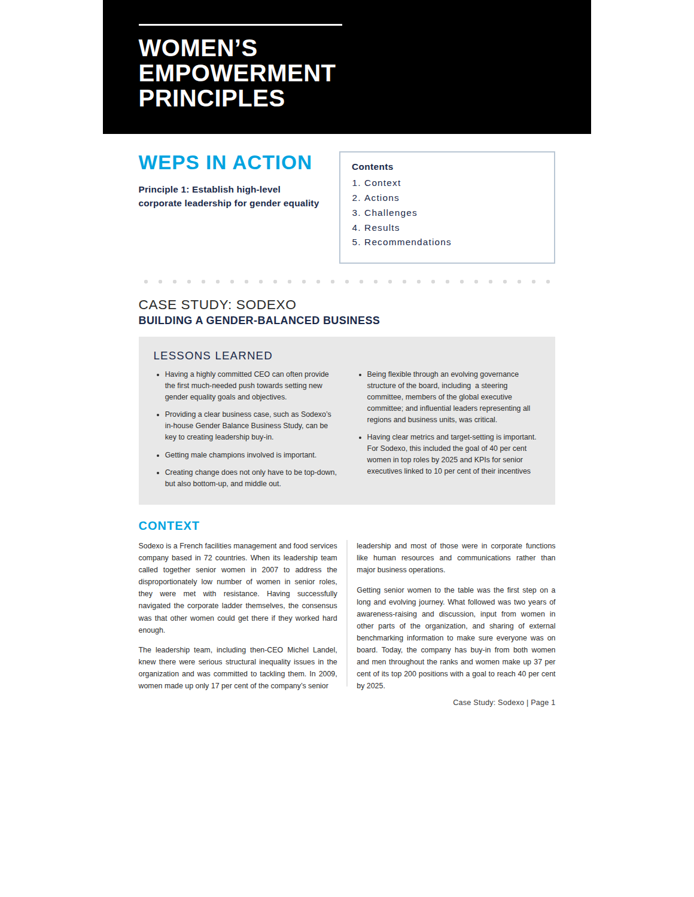Women’s
Empowerment
Principles
WEPs in Action
Principle 1: Establish high-level corporate leadership for gender equality
Contents
Context
Actions
Challenges
Results
Recommendations
CASE STUDY: SODEXO
Building a Gender-Balanced Business
Lessons Learned
Having a highly committed CEO can often provide the first much-needed push towards setting new gender equality goals and objectives.
Providing a clear business case, such as Sodexo’s in-house Gender Balance Business Study, can be key to creating leadership buy-in.
Getting male champions involved is important.
Creating change does not only have to be top-down, but also bottom-up, and middle out.
Being flexible through an evolving governance structure of the board, including a steering committee, members of the global executive committee; and influential leaders representing all regions and business units, was critical.
Having clear metrics and target-setting is important. For Sodexo, this included the goal of 40 per cent women in top roles by 2025 and KPIs for senior executives linked to 10 per cent of their incentives
Context
Sodexo is a French facilities management and food services company based in 72 countries. When its leadership team called together senior women in 2007 to address the disproportionately low number of women in senior roles, they were met with resistance. Having successfully navigated the corporate ladder themselves, the consensus was that other women could get there if they worked hard enough.
The leadership team, including then-CEO Michel Landel, knew there were serious structural inequality issues in the organization and was committed to tackling them. In 2009, women made up only 17 per cent of the company’s senior
leadership and most of those were in corporate functions like human resources and communications rather than major business operations.
Getting senior women to the table was the first step on a long and evolving journey. What followed was two years of awareness-raising and discussion, input from women in other parts of the organization, and sharing of external benchmarking information to make sure everyone was on board. Today, the company has buy-in from both women and men throughout the ranks and women make up 37 per cent of its top 200 positions with a goal to reach 40 per cent by 2025.
Case Study: Sodexo | Page 1